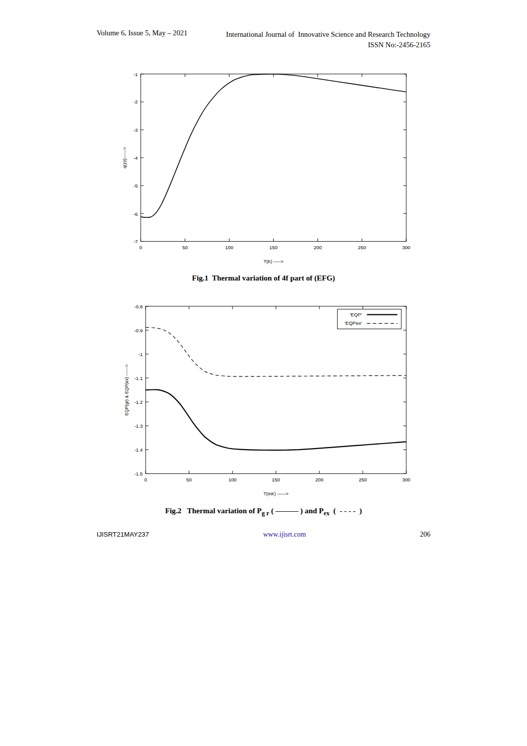Volume 6, Issue 5, May – 2021
International Journal of Innovative Science and Research Technology
ISSN No:-2456-2165
-1 -2 -3 -4 -5 -6 -7 0 50 100 150 200 250 300 T(K) -----> q(zz)------>
Fig.1 Thermal variation of 4f part of (EFG)
'EQP' 'EQPex' -0.8 -0.9 -1 -1.1 -1.2 -1.3 -1.4 -1.5 0 50 100 150 200 250 300 T(mK) ------> EQP(gr) & EQP(ex) ------>
Fig.2 Thermal variation of Pg r ( ——— ) and Pex ( - - - - )
IJISRT21MAY237
www.ijisrt.com
206